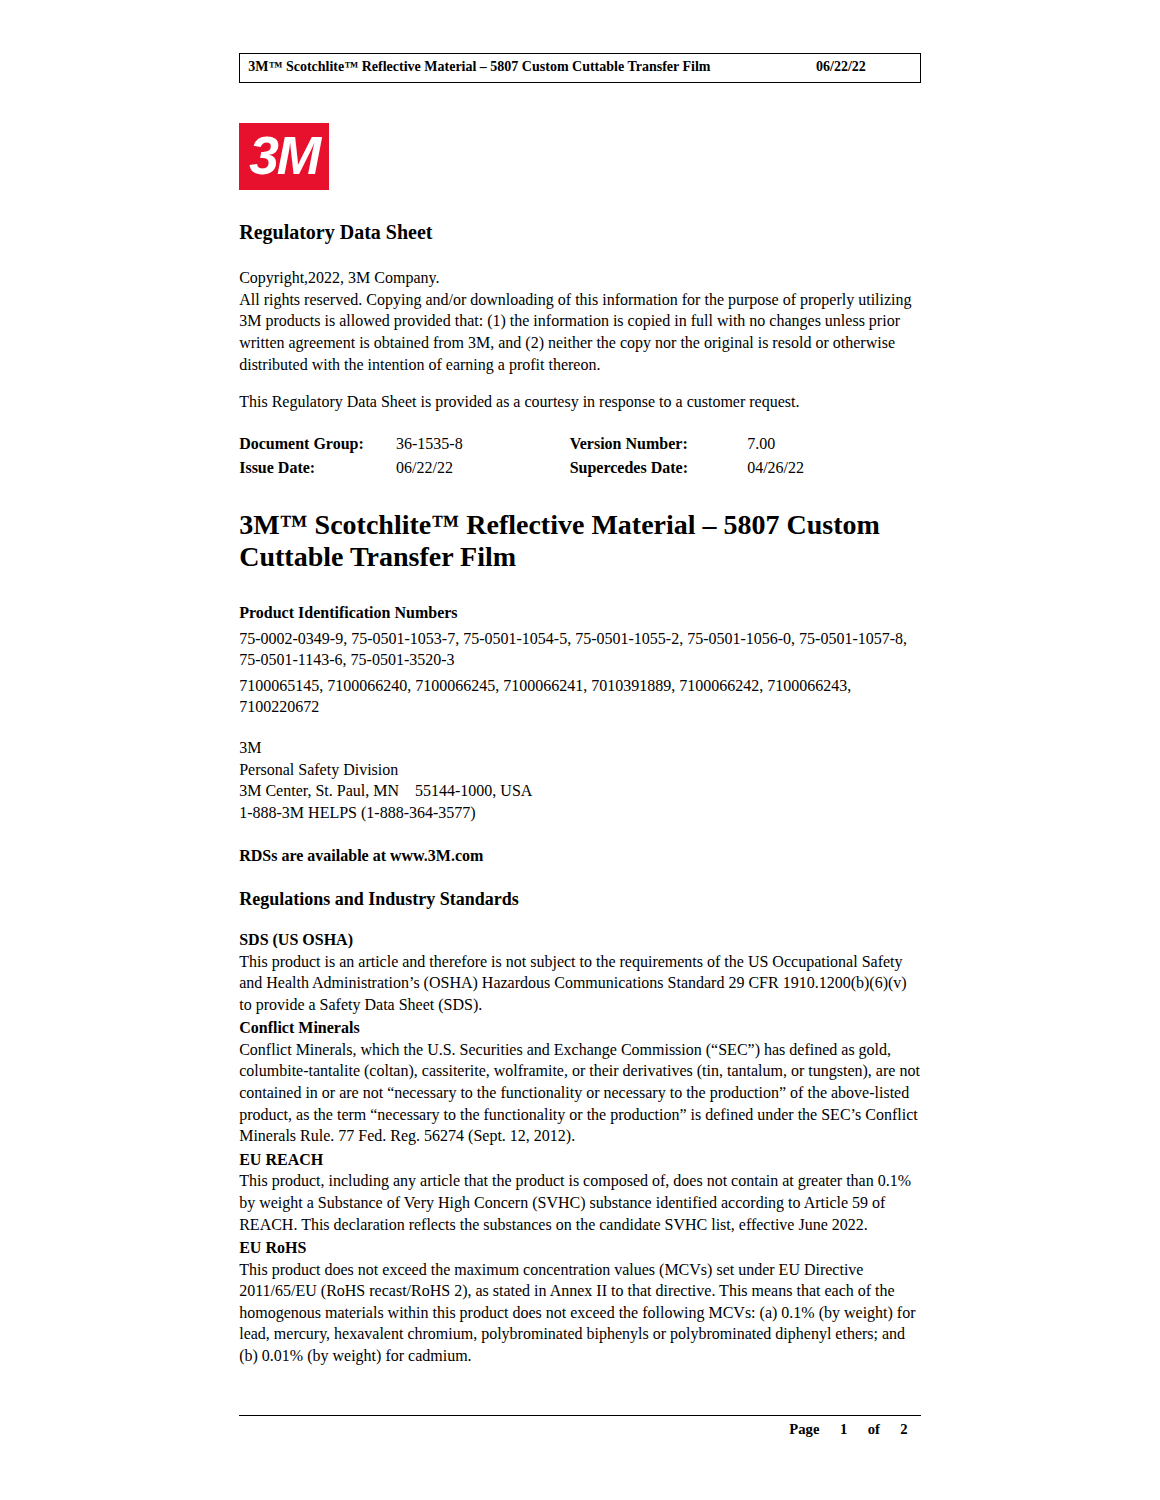3M™ Scotchlite™ Reflective Material – 5807 Custom Cuttable Transfer Film 06/22/22
3M
Regulatory Data Sheet
Copyright,2022, 3M Company.
All rights reserved. Copying and/or downloading of this information for the purpose of properly utilizing 3M products is allowed provided that: (1) the information is copied in full with no changes unless prior written agreement is obtained from 3M, and (2) neither the copy nor the original is resold or otherwise distributed with the intention of earning a profit thereon.
This Regulatory Data Sheet is provided as a courtesy in response to a customer request.
| Document Group: | 36-1535-8 | Version Number: | 7.00 |
| Issue Date: | 06/22/22 | Supercedes Date: | 04/26/22 |
3M™ Scotchlite™ Reflective Material – 5807 Custom Cuttable Transfer Film
Product Identification Numbers
75-0002-0349-9, 75-0501-1053-7, 75-0501-1054-5, 75-0501-1055-2, 75-0501-1056-0, 75-0501-1057-8, 75-0501-1143-6, 75-0501-3520-3
7100065145, 7100066240, 7100066245, 7100066241, 7010391889, 7100066242, 7100066243, 7100220672
3M
Personal Safety Division
3M Center, St. Paul, MN 55144-1000, USA
1-888-3M HELPS (1-888-364-3577)
RDSs are available at www.3M.com
Regulations and Industry Standards
SDS (US OSHA)
This product is an article and therefore is not subject to the requirements of the US Occupational Safety and Health Administration’s (OSHA) Hazardous Communications Standard 29 CFR 1910.1200(b)(6)(v) to provide a Safety Data Sheet (SDS).
Conflict Minerals
Conflict Minerals, which the U.S. Securities and Exchange Commission (“SEC”) has defined as gold, columbite-tantalite (coltan), cassiterite, wolframite, or their derivatives (tin, tantalum, or tungsten), are not contained in or are not “necessary to the functionality or necessary to the production” of the above-listed product, as the term “necessary to the functionality or the production” is defined under the SEC’s Conflict Minerals Rule. 77 Fed. Reg. 56274 (Sept. 12, 2012).
EU REACH
This product, including any article that the product is composed of, does not contain at greater than 0.1% by weight a Substance of Very High Concern (SVHC) substance identified according to Article 59 of REACH. This declaration reflects the substances on the candidate SVHC list, effective June 2022.
EU RoHS
This product does not exceed the maximum concentration values (MCVs) set under EU Directive 2011/65/EU (RoHS recast/RoHS 2), as stated in Annex II to that directive. This means that each of the homogenous materials within this product does not exceed the following MCVs: (a) 0.1% (by weight) for lead, mercury, hexavalent chromium, polybrominated biphenyls or polybrominated diphenyl ethers; and (b) 0.01% (by weight) for cadmium.
Page 1 of 2